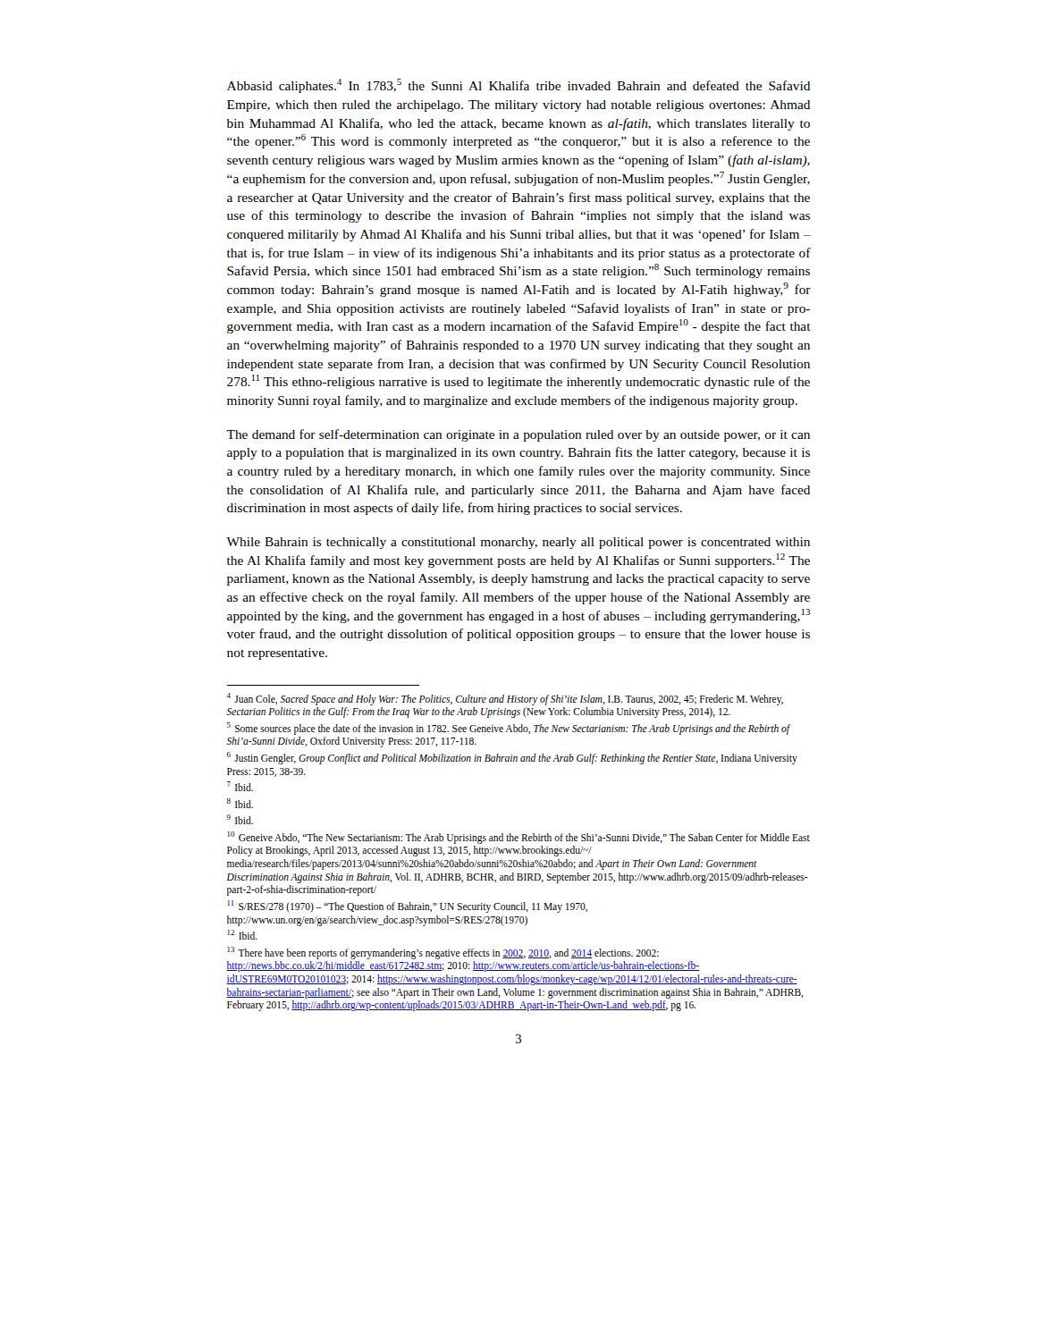Abbasid caliphates.4 In 1783,5 the Sunni Al Khalifa tribe invaded Bahrain and defeated the Safavid Empire, which then ruled the archipelago. The military victory had notable religious overtones: Ahmad bin Muhammad Al Khalifa, who led the attack, became known as al-fatih, which translates literally to “the opener.”6 This word is commonly interpreted as “the conqueror,” but it is also a reference to the seventh century religious wars waged by Muslim armies known as the “opening of Islam” (fath al-islam), “a euphemism for the conversion and, upon refusal, subjugation of non-Muslim peoples.”7 Justin Gengler, a researcher at Qatar University and the creator of Bahrain’s first mass political survey, explains that the use of this terminology to describe the invasion of Bahrain “implies not simply that the island was conquered militarily by Ahmad Al Khalifa and his Sunni tribal allies, but that it was ‘opened’ for Islam – that is, for true Islam – in view of its indigenous Shi’a inhabitants and its prior status as a protectorate of Safavid Persia, which since 1501 had embraced Shi’ism as a state religion.”8 Such terminology remains common today: Bahrain’s grand mosque is named Al-Fatih and is located by Al-Fatih highway,9 for example, and Shia opposition activists are routinely labeled “Safavid loyalists of Iran” in state or pro-government media, with Iran cast as a modern incarnation of the Safavid Empire10 - despite the fact that an “overwhelming majority” of Bahrainis responded to a 1970 UN survey indicating that they sought an independent state separate from Iran, a decision that was confirmed by UN Security Council Resolution 278.11 This ethno-religious narrative is used to legitimate the inherently undemocratic dynastic rule of the minority Sunni royal family, and to marginalize and exclude members of the indigenous majority group.
The demand for self-determination can originate in a population ruled over by an outside power, or it can apply to a population that is marginalized in its own country. Bahrain fits the latter category, because it is a country ruled by a hereditary monarch, in which one family rules over the majority community. Since the consolidation of Al Khalifa rule, and particularly since 2011, the Baharna and Ajam have faced discrimination in most aspects of daily life, from hiring practices to social services.
While Bahrain is technically a constitutional monarchy, nearly all political power is concentrated within the Al Khalifa family and most key government posts are held by Al Khalifas or Sunni supporters.12 The parliament, known as the National Assembly, is deeply hamstrung and lacks the practical capacity to serve as an effective check on the royal family. All members of the upper house of the National Assembly are appointed by the king, and the government has engaged in a host of abuses – including gerrymandering,13 voter fraud, and the outright dissolution of political opposition groups – to ensure that the lower house is not representative.
4 Juan Cole, Sacred Space and Holy War: The Politics, Culture and History of Shi’ite Islam, I.B. Taurus, 2002, 45; Frederic M. Wehrey, Sectarian Politics in the Gulf: From the Iraq War to the Arab Uprisings (New York: Columbia University Press, 2014), 12.
5 Some sources place the date of the invasion in 1782. See Geneive Abdo, The New Sectarianism: The Arab Uprisings and the Rebirth of Shi’a-Sunni Divide, Oxford University Press: 2017, 117-118.
6 Justin Gengler, Group Conflict and Political Mobilization in Bahrain and the Arab Gulf: Rethinking the Rentier State, Indiana University Press: 2015, 38-39.
7 Ibid.
8 Ibid.
9 Ibid.
10 Geneive Abdo, “The New Sectarianism: The Arab Uprisings and the Rebirth of the Shi’a-Sunni Divide,” The Saban Center for Middle East Policy at Brookings, April 2013, accessed August 13, 2015, http://www.brookings.edu/~/
media/research/files/papers/2013/04/sunni%20shia%20abdo/sunni%20shia%20abdo; and Apart in Their Own Land: Government Discrimination Against Shia in Bahrain, Vol. II, ADHRB, BCHR, and BIRD, September 2015, http://www.adhrb.org/2015/09/adhrb-releases-part-2-of-shia-discrimination-report/
11 S/RES/278 (1970) – “The Question of Bahrain,” UN Security Council, 11 May 1970,
http://www.un.org/en/ga/search/view_doc.asp?symbol=S/RES/278(1970)
12 Ibid.
13 There have been reports of gerrymandering’s negative effects in 2002, 2010, and 2014 elections. 2002: http://news.bbc.co.uk/2/hi/middle_east/6172482.stm; 2010: http://www.reuters.com/article/us-bahrain-elections-fb-idUSTRE69M0TO20101023; 2014: https://www.washingtonpost.com/blogs/monkey-cage/wp/2014/12/01/electoral-rules-and-threats-cure-bahrains-sectarian-parliament/; see also “Apart in Their own Land, Volume 1: government discrimination against Shia in Bahrain,” ADHRB, February 2015, http://adhrb.org/wp-content/uploads/2015/03/ADHRB_Apart-in-Their-Own-Land_web.pdf, pg 16.
3